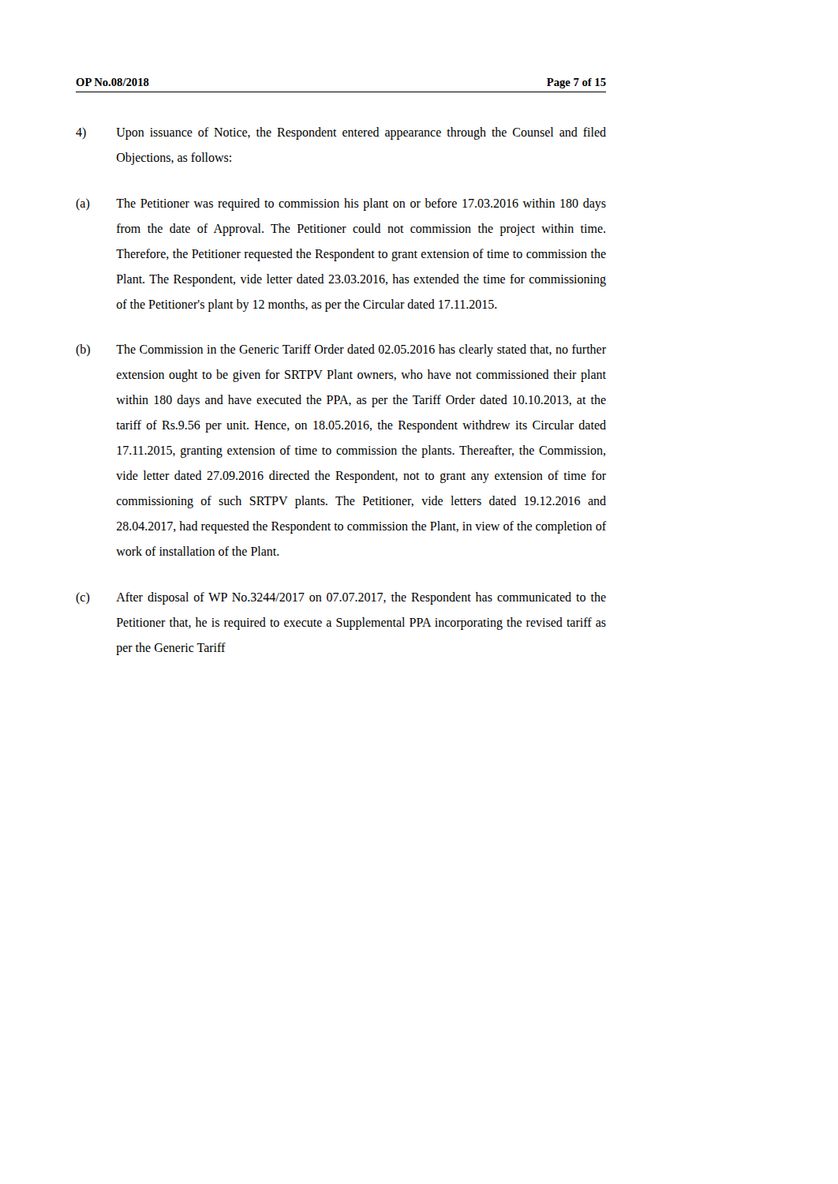OP No.08/2018 Page 7 of 15
4) Upon issuance of Notice, the Respondent entered appearance through the Counsel and filed Objections, as follows:
(a) The Petitioner was required to commission his plant on or before 17.03.2016 within 180 days from the date of Approval. The Petitioner could not commission the project within time. Therefore, the Petitioner requested the Respondent to grant extension of time to commission the Plant. The Respondent, vide letter dated 23.03.2016, has extended the time for commissioning of the Petitioner's plant by 12 months, as per the Circular dated 17.11.2015.
(b) The Commission in the Generic Tariff Order dated 02.05.2016 has clearly stated that, no further extension ought to be given for SRTPV Plant owners, who have not commissioned their plant within 180 days and have executed the PPA, as per the Tariff Order dated 10.10.2013, at the tariff of Rs.9.56 per unit. Hence, on 18.05.2016, the Respondent withdrew its Circular dated 17.11.2015, granting extension of time to commission the plants. Thereafter, the Commission, vide letter dated 27.09.2016 directed the Respondent, not to grant any extension of time for commissioning of such SRTPV plants. The Petitioner, vide letters dated 19.12.2016 and 28.04.2017, had requested the Respondent to commission the Plant, in view of the completion of work of installation of the Plant.
(c) After disposal of WP No.3244/2017 on 07.07.2017, the Respondent has communicated to the Petitioner that, he is required to execute a Supplemental PPA incorporating the revised tariff as per the Generic Tariff